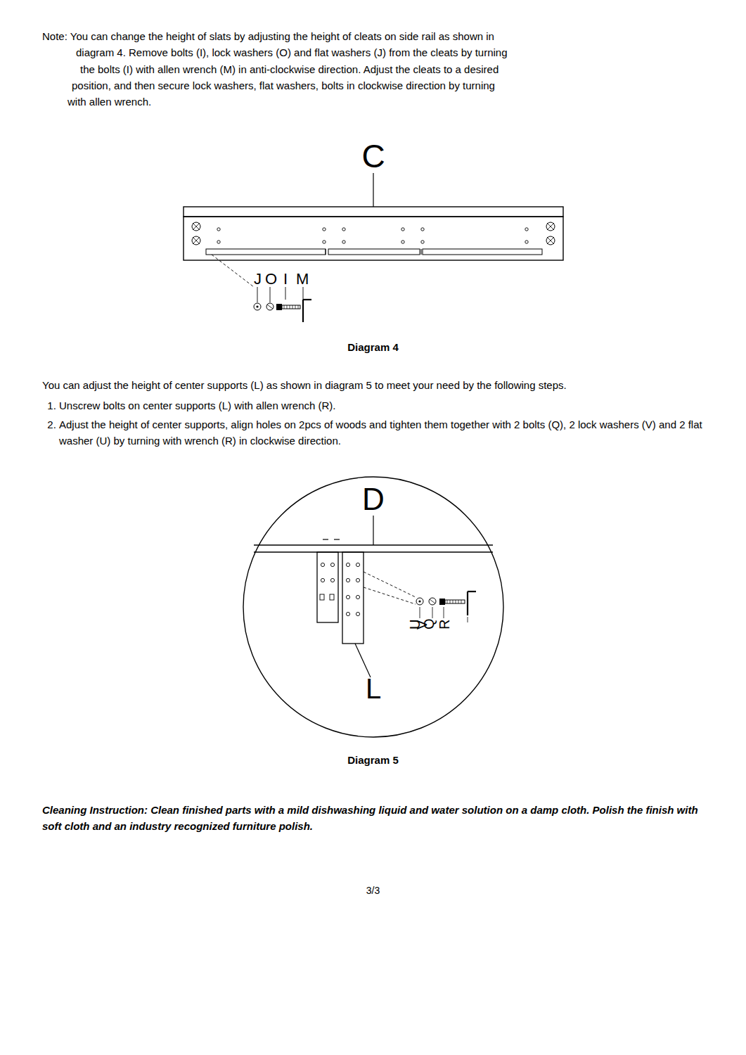Note: You can change the height of slats by adjusting the height of cleats on side rail as shown in
diagram 4. Remove bolts (I), lock washers (O) and flat washers (J) from the cleats by turning
the bolts (I) with allen wrench (M) in anti-clockwise direction. Adjust the cleats to a desired
position, and then secure lock washers, flat washers, bolts in clockwise direction by turning
with allen wrench.
C J O I M
Diagram 4
You can adjust the height of center supports (L) as shown in diagram 5 to meet your need by the following steps.
Unscrew bolts on center supports (L) with allen wrench (R).
Adjust the height of center supports, align holes on 2pcs of woods and tighten them together with 2 bolts (Q), 2 lock washers (V) and 2 flat washer (U) by turning with wrench (R) in clockwise direction.
D U Q R V L
Diagram 5
Cleaning Instruction: Clean finished parts with a mild dishwashing liquid and water solution on a damp cloth. Polish the finish with soft cloth and an industry recognized furniture polish.
3/3